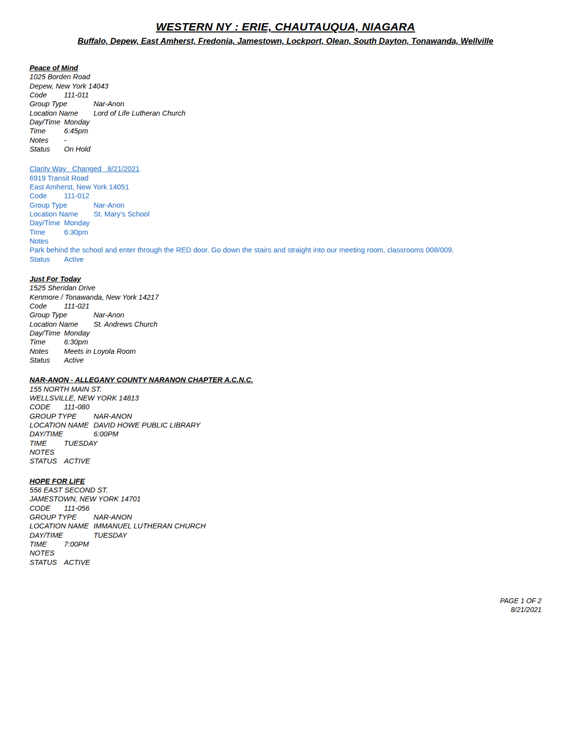WESTERN NY : ERIE, CHAUTAUQUA, NIAGARA
Buffalo, Depew, East Amherst, Fredonia, Jamestown, Lockport, Olean, South Dayton, Tonawanda, Wellville
Peace of Mind
1025 Borden Road
Depew, New York 14043
Code111-011
Group Type Nar-Anon
Location Name Lord of Life Lutheran Church
Day/Time Monday
Time6:45pm
Notes-
Status On Hold
Clarity Way Changed 8/21/2021
6919 Transit Road
East Amherst, New York 14051
Code111-012
Group Type Nar-Anon
Location Name St. Mary’s School
Day/Time Monday
Time6:30pm
Notes
Park behind the school and enter through the RED door. Go down the stairs and straight into our meeting room, classrooms 008/009.
Status Active
Just For Today
1525 Sheridan Drive
Kenmore / Tonawanda, New York 14217
Code111-021
Group Type Nar-Anon
Location Name St. Andrews Church
Day/Time Monday
Time6:30pm
Notes Meets in Loyola Room
Status Active
NAR-ANON - ALLEGANY COUNTY NARANON CHAPTER A.C.N.C.
155 NORTH MAIN ST.
WELLSVILLE, NEW YORK 14813
CODE111-080
GROUP TYPENAR-ANON
LOCATION NAMEDAVID HOWE PUBLIC LIBRARY
DAY/TIME6:00PM
TIMETUESDAY
NOTES
STATUSACTIVE
HOPE FOR LIFE
556 EAST SECOND ST.
JAMESTOWN, NEW YORK 14701
CODE111-056
GROUP TYPENAR-ANON
LOCATION NAMEIMMANUEL LUTHERAN CHURCH
DAY/TIMETUESDAY
TIME7:00PM
NOTES
STATUSACTIVE
PAGE 1 OF 2
8/21/2021